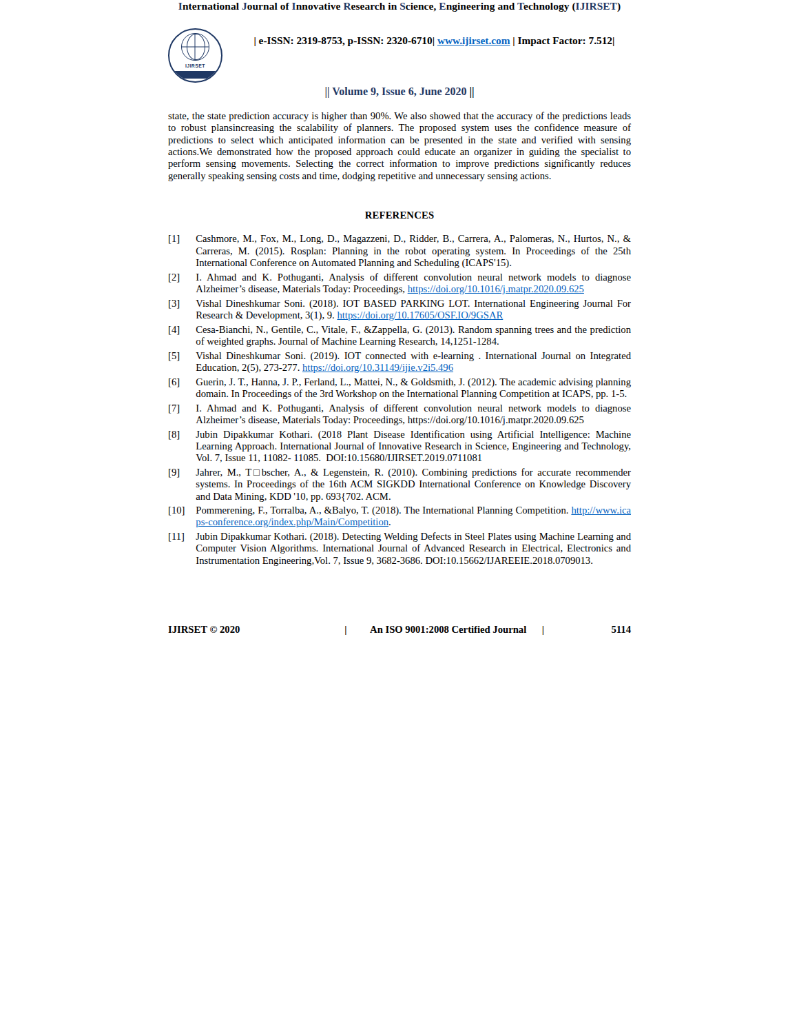International Journal of Innovative Research in Science, Engineering and Technology (IJIRSET)
IJIRSET
| e-ISSN: 2319-8753, p-ISSN: 2320-6710| www.ijirset.com | Impact Factor: 7.512|
|| Volume 9, Issue 6, June 2020 ||
state, the state prediction accuracy is higher than 90%. We also showed that the accuracy of the predictions leads to robust plansincreasing the scalability of planners. The proposed system uses the confidence measure of predictions to select which anticipated information can be presented in the state and verified with sensing actions.We demonstrated how the proposed approach could educate an organizer in guiding the specialist to perform sensing movements. Selecting the correct information to improve predictions significantly reduces generally speaking sensing costs and time, dodging repetitive and unnecessary sensing actions.
REFERENCES
[1] Cashmore, M., Fox, M., Long, D., Magazzeni, D., Ridder, B., Carrera, A., Palomeras, N., Hurtos, N., & Carreras, M. (2015). Rosplan: Planning in the robot operating system. In Proceedings of the 25th International Conference on Automated Planning and Scheduling (ICAPS'15).
[2] I. Ahmad and K. Pothuganti, Analysis of different convolution neural network models to diagnose Alzheimer’s disease, Materials Today: Proceedings, https://doi.org/10.1016/j.matpr.2020.09.625
[3] Vishal Dineshkumar Soni. (2018). IOT BASED PARKING LOT. International Engineering Journal For Research & Development, 3(1), 9. https://doi.org/10.17605/OSF.IO/9GSAR
[4] Cesa-Bianchi, N., Gentile, C., Vitale, F., &Zappella, G. (2013). Random spanning trees and the prediction of weighted graphs. Journal of Machine Learning Research, 14,1251-1284.
[5] Vishal Dineshkumar Soni. (2019). IOT connected with e-learning . International Journal on Integrated Education, 2(5), 273-277. https://doi.org/10.31149/ijie.v2i5.496
[6] Guerin, J. T., Hanna, J. P., Ferland, L., Mattei, N., & Goldsmith, J. (2012). The academic advising planning domain. In Proceedings of the 3rd Workshop on the International Planning Competition at ICAPS, pp. 1-5.
[7] I. Ahmad and K. Pothuganti, Analysis of different convolution neural network models to diagnose Alzheimer’s disease, Materials Today: Proceedings, https://doi.org/10.1016/j.matpr.2020.09.625
[8] Jubin Dipakkumar Kothari. (2018 Plant Disease Identification using Artificial Intelligence: Machine Learning Approach. International Journal of Innovative Research in Science, Engineering and Technology, Vol. 7, Issue 11, 11082- 11085. DOI:10.15680/IJIRSET.2019.0711081
[9] Jahrer, M., T□bscher, A., & Legenstein, R. (2010). Combining predictions for accurate recommender systems. In Proceedings of the 16th ACM SIGKDD International Conference on Knowledge Discovery and Data Mining, KDD '10, pp. 693{702. ACM.
[10] Pommerening, F., Torralba, A., &Balyo, T. (2018). The International Planning Competition. http://www.icaps-conference.org/index.php/Main/Competition.
[11] Jubin Dipakkumar Kothari. (2018). Detecting Welding Defects in Steel Plates using Machine Learning and Computer Vision Algorithms. International Journal of Advanced Research in Electrical, Electronics and Instrumentation Engineering,Vol. 7, Issue 9, 3682-3686. DOI:10.15662/IJAREEIE.2018.0709013.
IJIRSET © 2020
| An ISO 9001:2008 Certified Journal |
5114